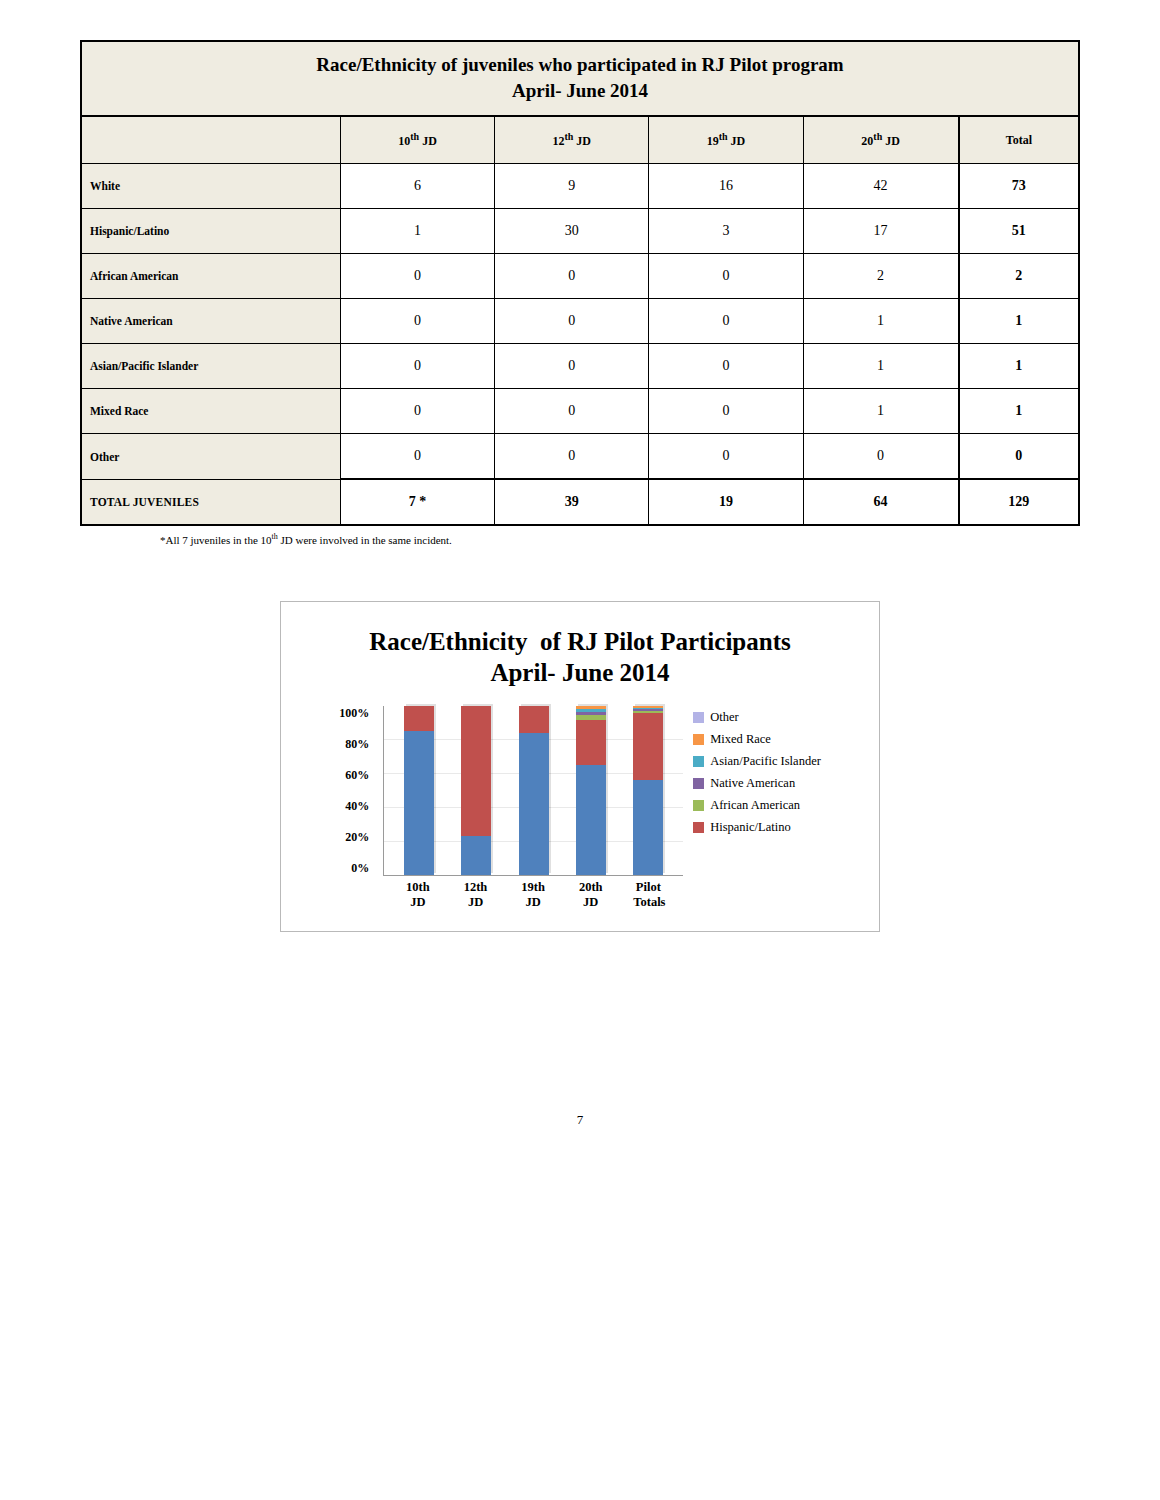Race/Ethnicity of juveniles who participated in RJ Pilot program April- June 2014
| | 10 th JD | 12 th JD | 19 th JD | 20 th JD | Total |
| --- | --- | --- | --- | --- | --- |
| White | 6 | 9 | 16 | 42 | 73 |
| Hispanic/Latino | 1 | 30 | 3 | 17 | 51 |
| African American | 0 | 0 | 0 | 2 | 2 |
| Native American | 0 | 0 | 0 | 1 | 1 |
| Asian/Pacific Islander | 0 | 0 | 0 | 1 | 1 |
| Mixed Race | 0 | 0 | 0 | 1 | 1 |
| Other | 0 | 0 | 0 | 0 | 0 |
| TOTAL JUVENILES | 7 * | 39 | 19 | 64 | 129 |
*All 7 juveniles in the 10th JD were involved in the same incident.
Race/Ethnicity of RJ Pilot Participants
April- June 2014
100%
80%
60%
40%
20%
0%
10th JD 12th JD 19th JD 20th JD Pilot Totals
Other
Mixed Race
Asian/Pacific Islander
Native American
African American
Hispanic/Latino
7